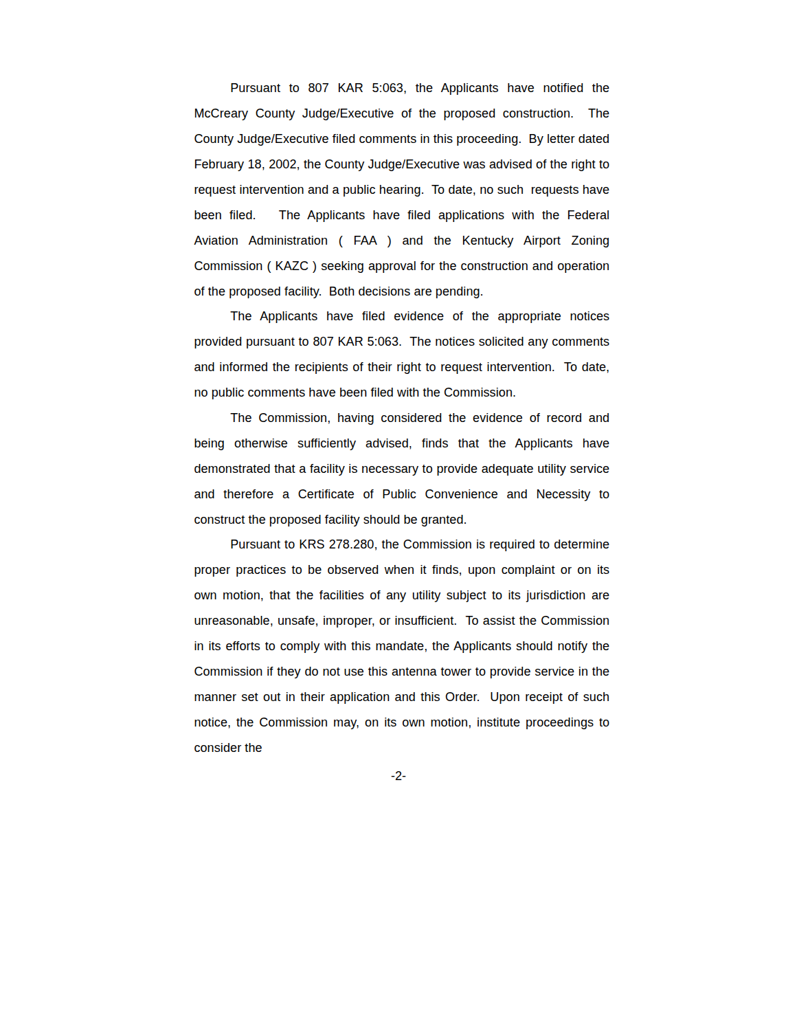Pursuant to 807 KAR 5:063, the Applicants have notified the McCreary County Judge/Executive of the proposed construction. The County Judge/Executive filed comments in this proceeding. By letter dated February 18, 2002, the County Judge/Executive was advised of the right to request intervention and a public hearing. To date, no such requests have been filed. The Applicants have filed applications with the Federal Aviation Administration ( FAA ) and the Kentucky Airport Zoning Commission ( KAZC ) seeking approval for the construction and operation of the proposed facility. Both decisions are pending.
The Applicants have filed evidence of the appropriate notices provided pursuant to 807 KAR 5:063. The notices solicited any comments and informed the recipients of their right to request intervention. To date, no public comments have been filed with the Commission.
The Commission, having considered the evidence of record and being otherwise sufficiently advised, finds that the Applicants have demonstrated that a facility is necessary to provide adequate utility service and therefore a Certificate of Public Convenience and Necessity to construct the proposed facility should be granted.
Pursuant to KRS 278.280, the Commission is required to determine proper practices to be observed when it finds, upon complaint or on its own motion, that the facilities of any utility subject to its jurisdiction are unreasonable, unsafe, improper, or insufficient. To assist the Commission in its efforts to comply with this mandate, the Applicants should notify the Commission if they do not use this antenna tower to provide service in the manner set out in their application and this Order. Upon receipt of such notice, the Commission may, on its own motion, institute proceedings to consider the
-2-